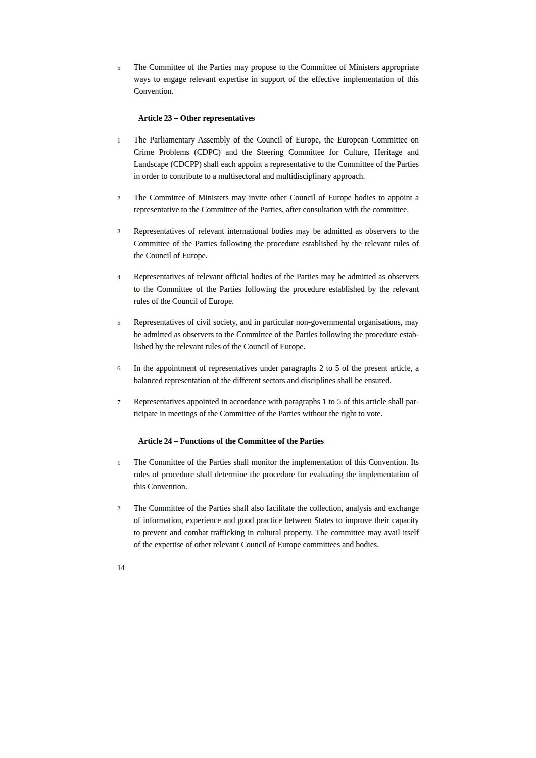5
The Committee of the Parties may propose to the Committee of Ministers appropriate ways to engage relevant expertise in support of the effective implementation of this Convention.
Article 23 – Other representatives
1
The Parliamentary Assembly of the Council of Europe, the European Committee on Crime Problems (CDPC) and the Steering Committee for Culture, Heritage and Landscape (CDCPP) shall each appoint a representative to the Committee of the Parties in order to contribute to a multisectoral and multidisciplinary approach.
2
The Committee of Ministers may invite other Council of Europe bodies to appoint a representative to the Committee of the Parties, after consultation with the committee.
3
Representatives of relevant international bodies may be admitted as observers to the Committee of the Parties following the procedure established by the relevant rules of the Council of Europe.
4
Representatives of relevant official bodies of the Parties may be admitted as observers to the Committee of the Parties following the procedure established by the relevant rules of the Council of Europe.
5
Representatives of civil society, and in particular non-governmental organisations, may be admitted as observers to the Committee of the Parties following the procedure established by the relevant rules of the Council of Europe.
6
In the appointment of representatives under paragraphs 2 to 5 of the present article, a balanced representation of the different sectors and disciplines shall be ensured.
7
Representatives appointed in accordance with paragraphs 1 to 5 of this article shall participate in meetings of the Committee of the Parties without the right to vote.
Article 24 – Functions of the Committee of the Parties
1
The Committee of the Parties shall monitor the implementation of this Convention. Its rules of procedure shall determine the procedure for evaluating the implementation of this Convention.
2
The Committee of the Parties shall also facilitate the collection, analysis and exchange of information, experience and good practice between States to improve their capacity to prevent and combat trafficking in cultural property. The committee may avail itself of the expertise of other relevant Council of Europe committees and bodies.
14